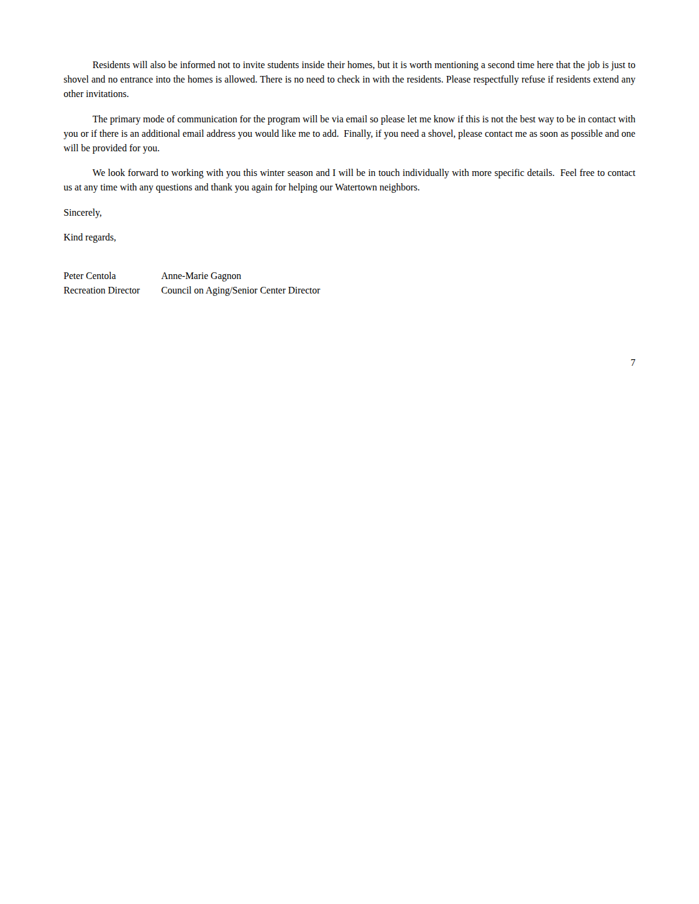Residents will also be informed not to invite students inside their homes, but it is worth mentioning a second time here that the job is just to shovel and no entrance into the homes is allowed. There is no need to check in with the residents. Please respectfully refuse if residents extend any other invitations.
The primary mode of communication for the program will be via email so please let me know if this is not the best way to be in contact with you or if there is an additional email address you would like me to add. Finally, if you need a shovel, please contact me as soon as possible and one will be provided for you.
We look forward to working with you this winter season and I will be in touch individually with more specific details. Feel free to contact us at any time with any questions and thank you again for helping our Watertown neighbors.
Sincerely,
Kind regards,
| Peter Centola | Anne-Marie Gagnon |
| Recreation Director | Council on Aging/Senior Center Director |
7